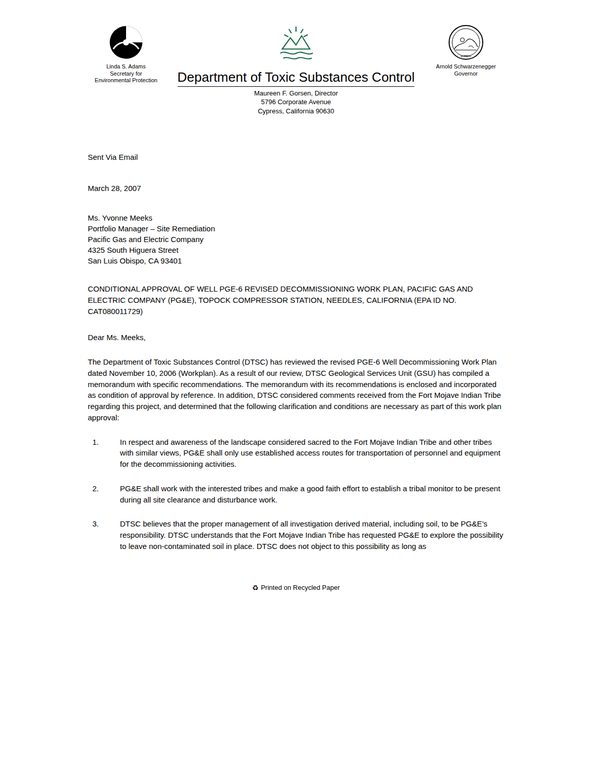Linda S. Adams
Secretary for
Environmental Protection
Department of Toxic Substances Control
Maureen F. Gorsen, Director
5796 Corporate Avenue
Cypress, California 90630
EUREKA
Arnold Schwarzenegger
Governor
Sent Via Email
March 28, 2007
Ms. Yvonne Meeks
Portfolio Manager – Site Remediation
Pacific Gas and Electric Company
4325 South Higuera Street
San Luis Obispo, CA 93401
Conditional Approval of Well PGE-6 Revised Decommissioning Work Plan, Pacific Gas and Electric Company (PG&E), Topock Compressor Station, Needles, California (EPA ID No. CAT080011729)
Dear Ms. Meeks,
The Department of Toxic Substances Control (DTSC) has reviewed the revised PGE-6 Well Decommissioning Work Plan dated November 10, 2006 (Workplan). As a result of our review, DTSC Geological Services Unit (GSU) has compiled a memorandum with specific recommendations. The memorandum with its recommendations is enclosed and incorporated as condition of approval by reference. In addition, DTSC considered comments received from the Fort Mojave Indian Tribe regarding this project, and determined that the following clarification and conditions are necessary as part of this work plan approval:
In respect and awareness of the landscape considered sacred to the Fort Mojave Indian Tribe and other tribes with similar views, PG&E shall only use established access routes for transportation of personnel and equipment for the decommissioning activities.
PG&E shall work with the interested tribes and make a good faith effort to establish a tribal monitor to be present during all site clearance and disturbance work.
DTSC believes that the proper management of all investigation derived material, including soil, to be PG&E’s responsibility. DTSC understands that the Fort Mojave Indian Tribe has requested PG&E to explore the possibility to leave non-contaminated soil in place. DTSC does not object to this possibility as long as
♻Printed on Recycled Paper